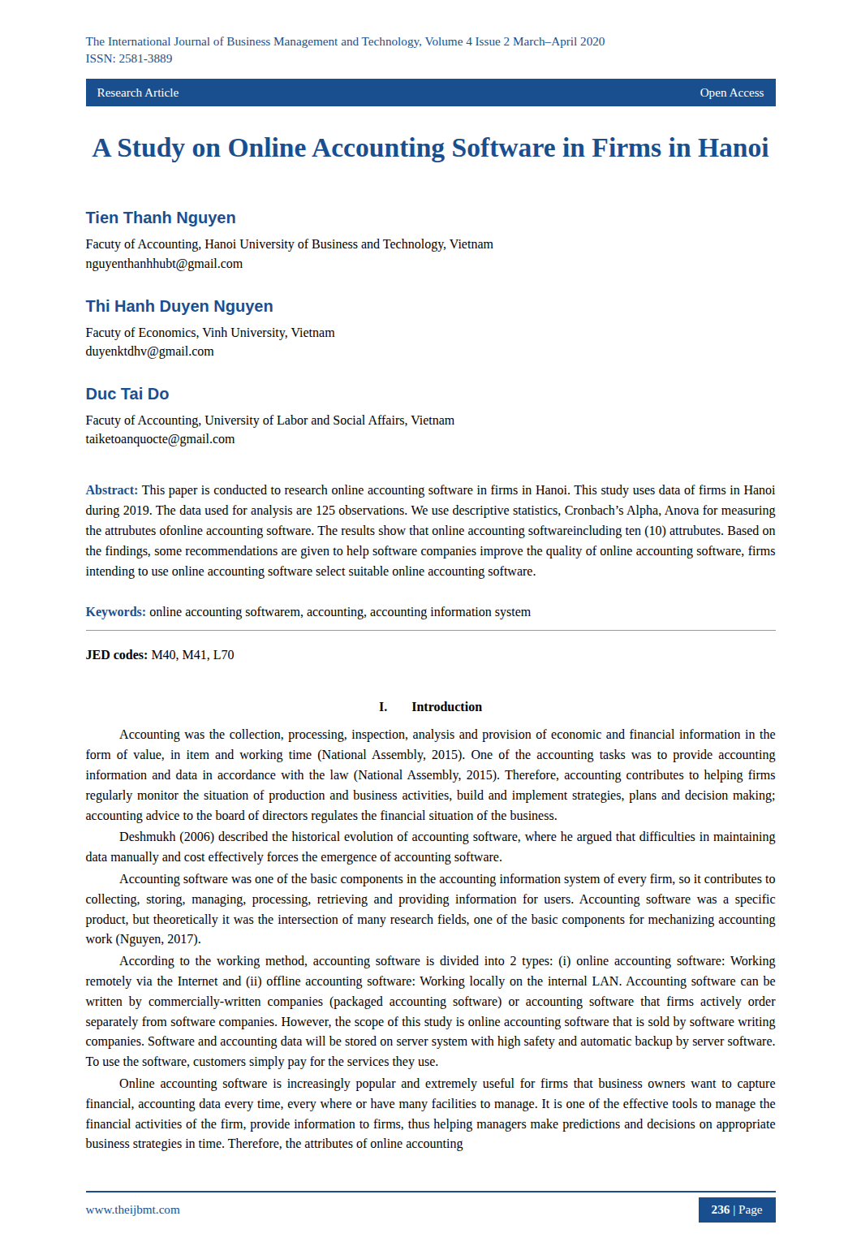The International Journal of Business Management and Technology, Volume 4 Issue 2 March–April 2020 ISSN: 2581-3889
Research Article Open Access
A Study on Online Accounting Software in Firms in Hanoi
Tien Thanh Nguyen
Facuty of Accounting, Hanoi University of Business and Technology, Vietnam
nguyenthanhhubt@gmail.com
Thi Hanh Duyen Nguyen
Facuty of Economics, Vinh University, Vietnam
duyenktdhv@gmail.com
Duc Tai Do
Facuty of Accounting, University of Labor and Social Affairs, Vietnam
taiketoanquocte@gmail.com
Abstract: This paper is conducted to research online accounting software in firms in Hanoi. This study uses data of firms in Hanoi during 2019. The data used for analysis are 125 observations. We use descriptive statistics, Cronbach’s Alpha, Anova for measuring the attrubutes ofonline accounting software. The results show that online accounting softwareincluding ten (10) attrubutes. Based on the findings, some recommendations are given to help software companies improve the quality of online accounting software, firms intending to use online accounting software select suitable online accounting software.
Keywords: online accounting softwarem, accounting, accounting information system
JED codes: M40, M41, L70
I. Introduction
Accounting was the collection, processing, inspection, analysis and provision of economic and financial information in the form of value, in item and working time (National Assembly, 2015). One of the accounting tasks was to provide accounting information and data in accordance with the law (National Assembly, 2015). Therefore, accounting contributes to helping firms regularly monitor the situation of production and business activities, build and implement strategies, plans and decision making; accounting advice to the board of directors regulates the financial situation of the business.
Deshmukh (2006) described the historical evolution of accounting software, where he argued that difficulties in maintaining data manually and cost effectively forces the emergence of accounting software.
Accounting software was one of the basic components in the accounting information system of every firm, so it contributes to collecting, storing, managing, processing, retrieving and providing information for users. Accounting software was a specific product, but theoretically it was the intersection of many research fields, one of the basic components for mechanizing accounting work (Nguyen, 2017).
According to the working method, accounting software is divided into 2 types: (i) online accounting software: Working remotely via the Internet and (ii) offline accounting software: Working locally on the internal LAN. Accounting software can be written by commercially-written companies (packaged accounting software) or accounting software that firms actively order separately from software companies. However, the scope of this study is online accounting software that is sold by software writing companies. Software and accounting data will be stored on server system with high safety and automatic backup by server software. To use the software, customers simply pay for the services they use.
Online accounting software is increasingly popular and extremely useful for firms that business owners want to capture financial, accounting data every time, every where or have many facilities to manage. It is one of the effective tools to manage the financial activities of the firm, provide information to firms, thus helping managers make predictions and decisions on appropriate business strategies in time. Therefore, the attributes of online accounting
www.theijbmt.com 236 | Page